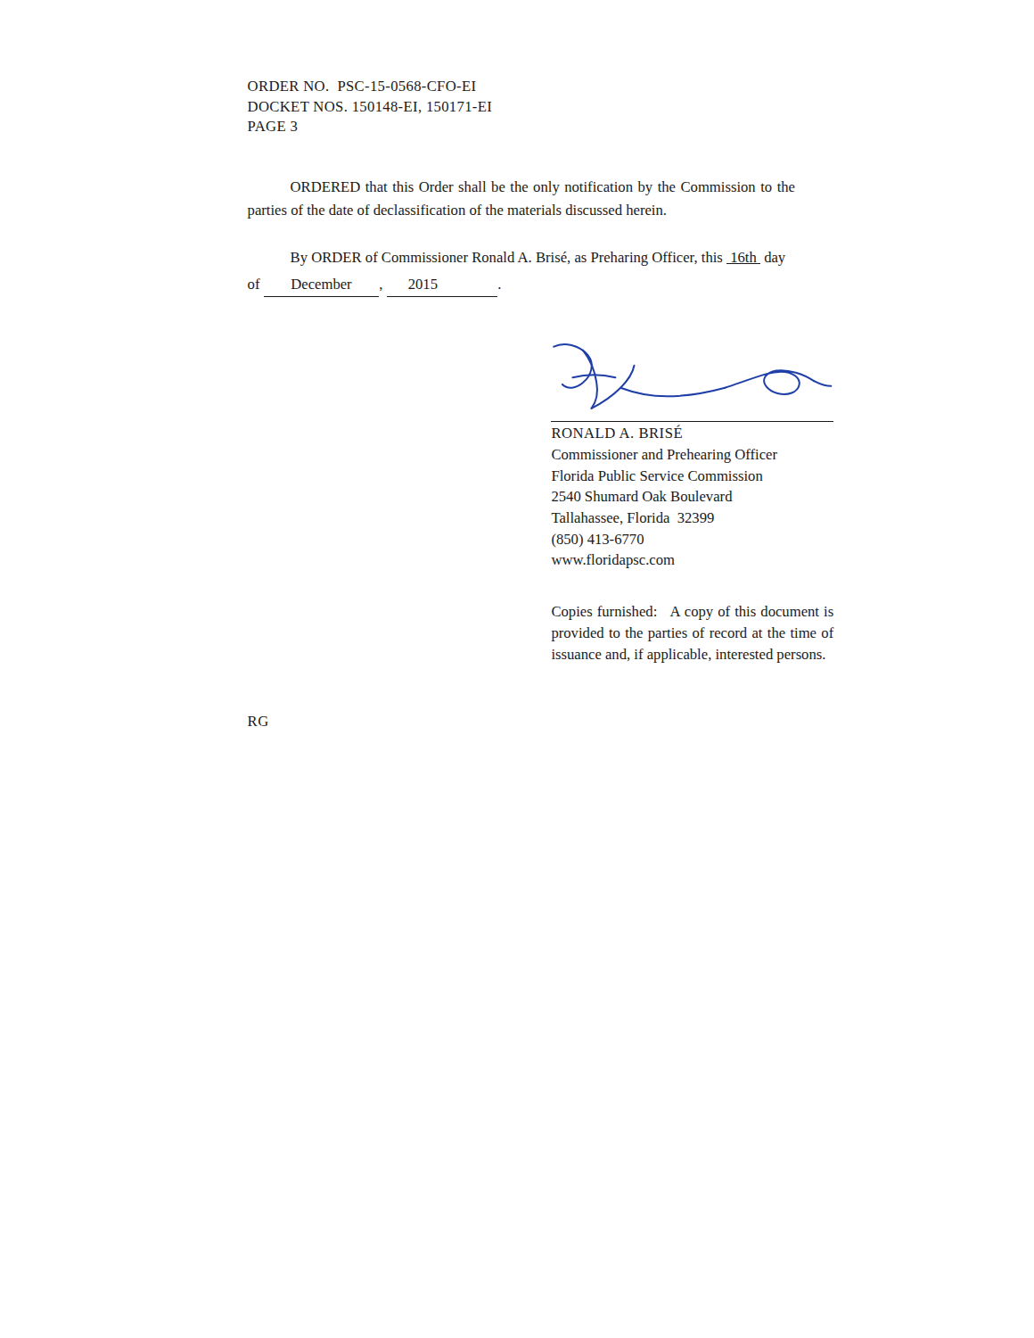ORDER NO. PSC-15-0568-CFO-EI
DOCKET NOS. 150148-EI, 150171-EI
PAGE 3
ORDERED that this Order shall be the only notification by the Commission to the parties of the date of declassification of the materials discussed herein.
By ORDER of Commissioner Ronald A. Brisé, as Preharing Officer, this 16th day
of December, 2015 .
RONALD A. BRISÉ
Commissioner and Prehearing Officer
Florida Public Service Commission
2540 Shumard Oak Boulevard
Tallahassee, Florida 32399
(850) 413-6770
www.floridapsc.com
Copies furnished: A copy of this document is provided to the parties of record at the time of issuance and, if applicable, interested persons.
RG